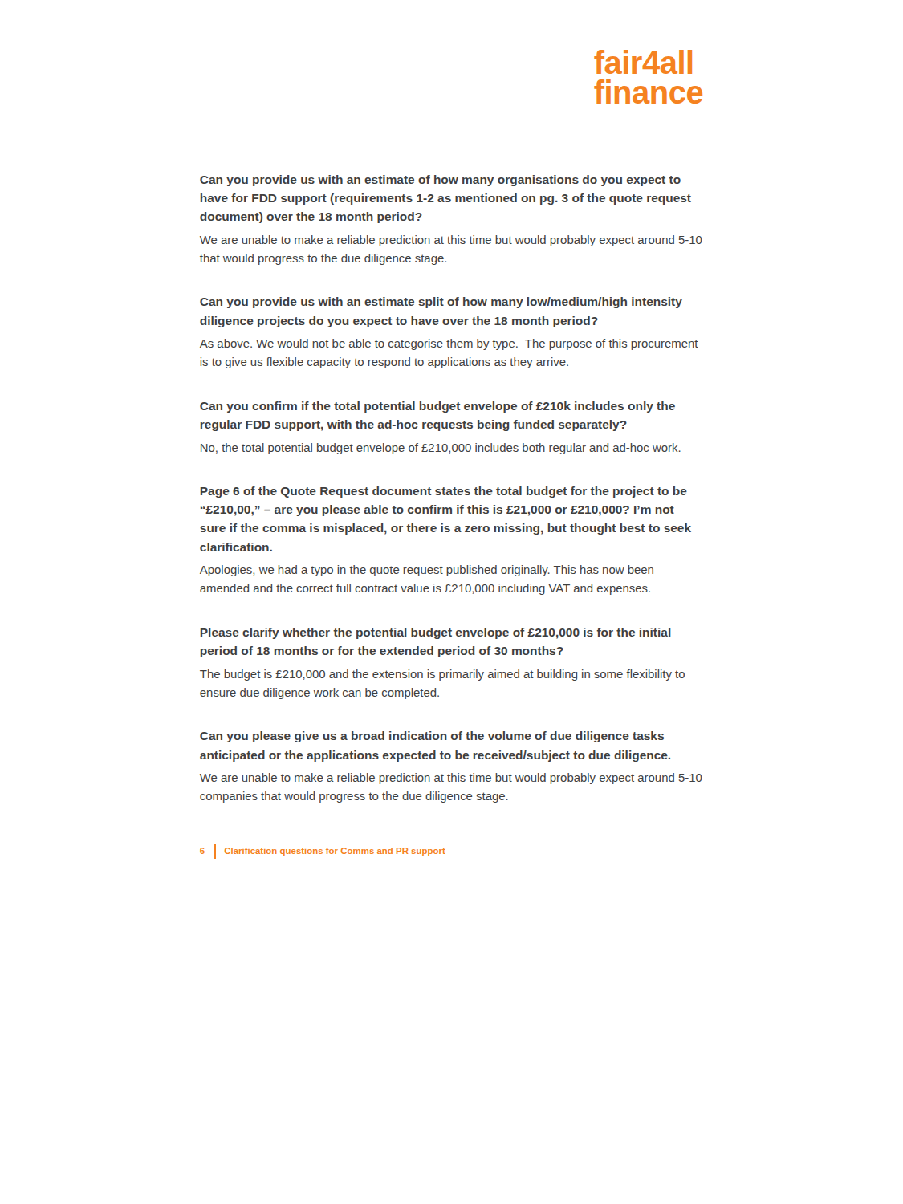fair4allfinance
Can you provide us with an estimate of how many organisations do you expect to have for FDD support (requirements 1-2 as mentioned on pg. 3 of the quote request document) over the 18 month period?
We are unable to make a reliable prediction at this time but would probably expect around 5-10 that would progress to the due diligence stage.
Can you provide us with an estimate split of how many low/medium/high intensity diligence projects do you expect to have over the 18 month period?
As above. We would not be able to categorise them by type. The purpose of this procurement is to give us flexible capacity to respond to applications as they arrive.
Can you confirm if the total potential budget envelope of £210k includes only the regular FDD support, with the ad-hoc requests being funded separately?
No, the total potential budget envelope of £210,000 includes both regular and ad-hoc work.
Page 6 of the Quote Request document states the total budget for the project to be “£210,00,” – are you please able to confirm if this is £21,000 or £210,000? I’m not sure if the comma is misplaced, or there is a zero missing, but thought best to seek clarification.
Apologies, we had a typo in the quote request published originally. This has now been amended and the correct full contract value is £210,000 including VAT and expenses.
Please clarify whether the potential budget envelope of £210,000 is for the initial period of 18 months or for the extended period of 30 months?
The budget is £210,000 and the extension is primarily aimed at building in some flexibility to ensure due diligence work can be completed.
Can you please give us a broad indication of the volume of due diligence tasks anticipated or the applications expected to be received/subject to due diligence.
We are unable to make a reliable prediction at this time but would probably expect around 5-10 companies that would progress to the due diligence stage.
6 Clarification questions for Comms and PR support